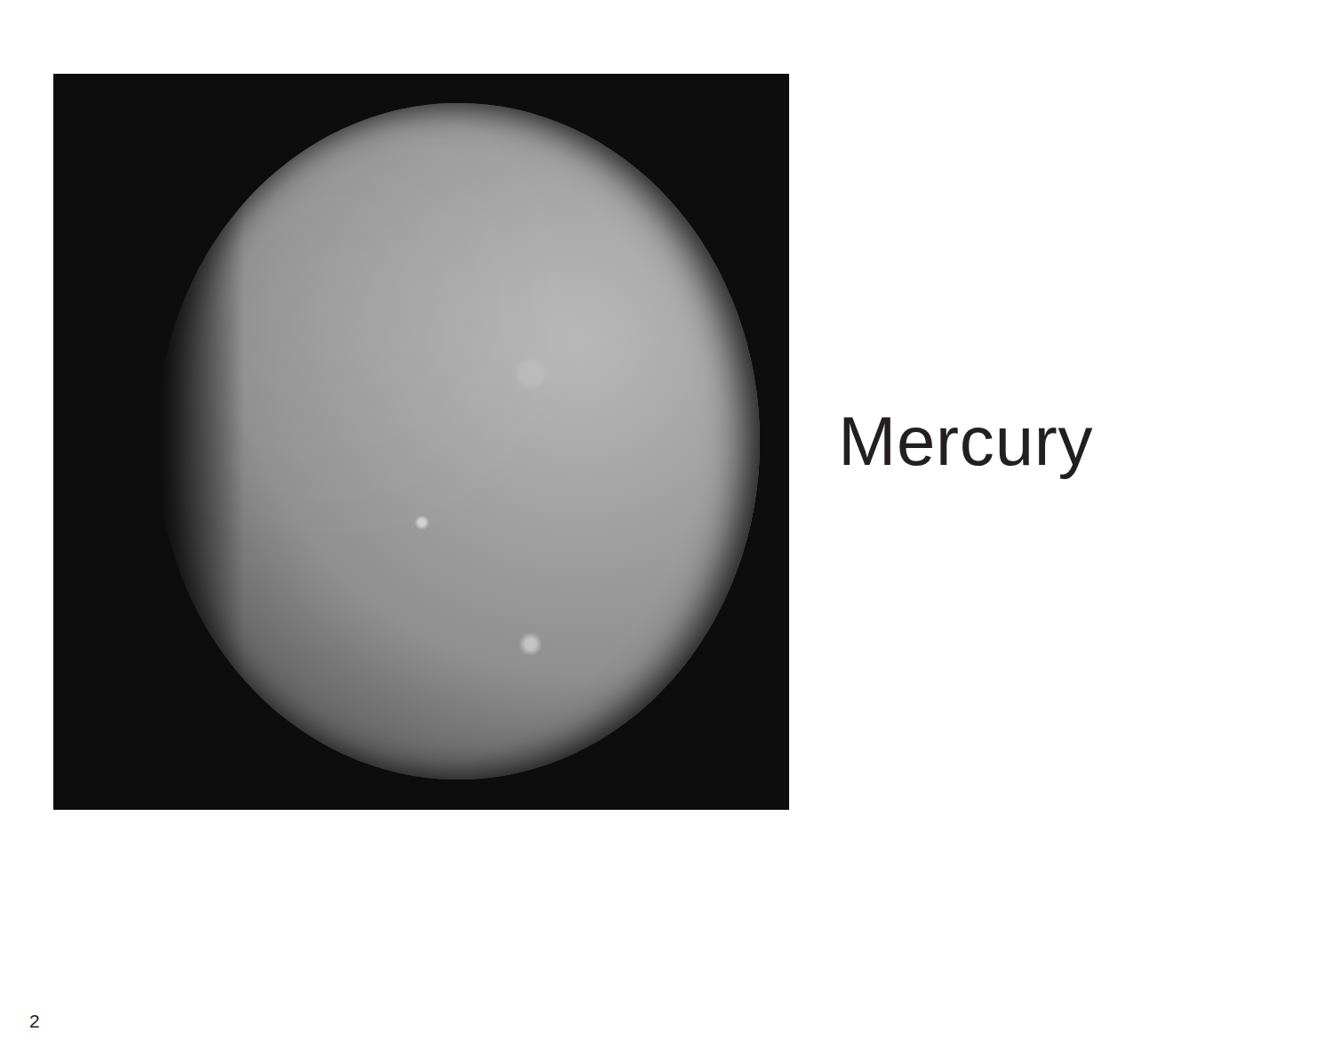Mercury
2